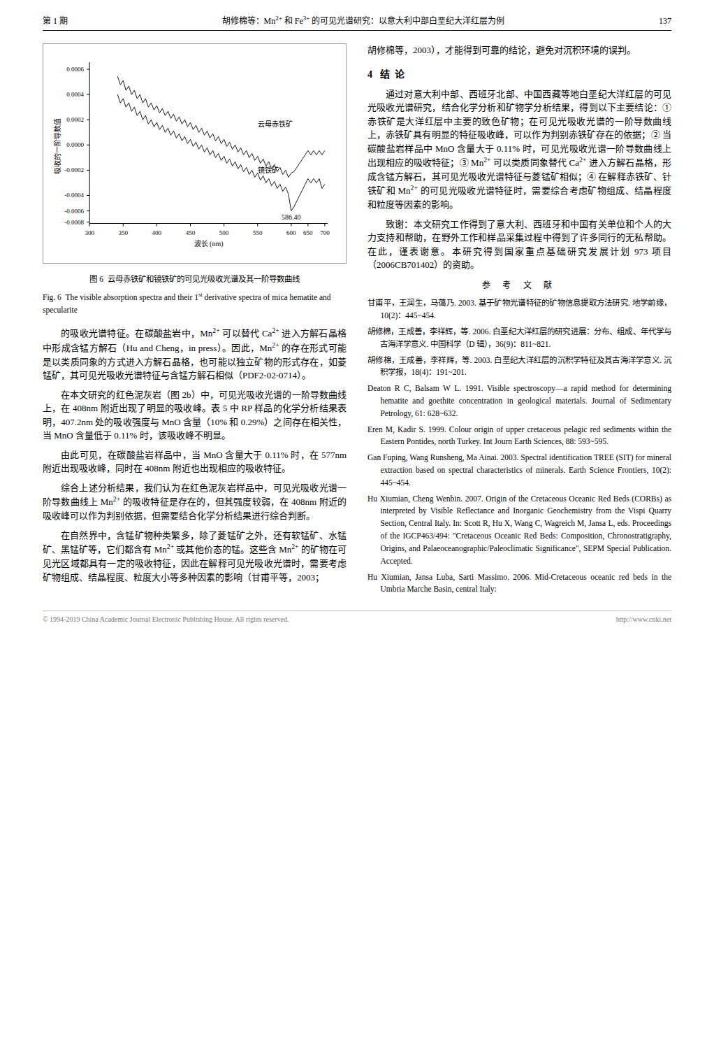第 1 期
胡修棉等：Mn2+ 和 Fe3+ 的可见光谱研究：以意大利中部白垩纪大洋红层为例
137
0.0006 0.0004 0.0002 0.0000 -0.0002 -0.0004 -0.0006 -0.0008 300 350 400 450 500 550 600 650 700 波长 (nm) 吸收的一阶导数值 云母赤铁矿 镜铁矿 586.40
图 6 云母赤铁矿和镜铁矿的可见光吸收光谱及其一阶导数曲线
Fig. 6 The visible absorption spectra and their 1st derivative spectra of mica hematite and specularite
的吸收光谱特征。在碳酸盐岩中，Mn2+ 可以替代 Ca2+ 进入方解石晶格中形成含锰方解石（Hu and Cheng，in press）。因此，Mn2+ 的存在形式可能是以类质同象的方式进入方解石晶格，也可能以独立矿物的形式存在，如菱锰矿，其可见光吸收光谱特征与含锰方解石相似（PDF2-02-0714）。
在本文研究的红色泥灰岩（图 2b）中，可见光吸收光谱的一阶导数曲线上，在 408nm 附近出现了明显的吸收峰。表 5 中 RP 样品的化学分析结果表明，407.2nm 处的吸收强度与 MnO 含量（10% 和 0.29%）之间存在相关性，当 MnO 含量低于 0.11% 时，该吸收峰不明显。
由此可见，在碳酸盐岩样品中，当 MnO 含量大于 0.11% 时，在 577nm 附近出现吸收峰，同时在 408nm 附近也出现相应的吸收特征。
综合上述分析结果，我们认为在红色泥灰岩样品中，可见光吸收光谱一阶导数曲线上 Mn2+ 的吸收特征是存在的，但其强度较弱，在 408nm 附近的吸收峰可以作为判别依据，但需要结合化学分析结果进行综合判断。
在自然界中，含锰矿物种类繁多，除了菱锰矿之外，还有软锰矿、水锰矿、黑锰矿等，它们都含有 Mn2+ 或其他价态的锰。这些含 Mn2+ 的矿物在可见光区域都具有一定的吸收特征，因此在解释可见光吸收光谱时，需要考虑矿物组成、结晶程度、粒度大小等多种因素的影响（甘甫平等，2003；
胡修棉等，2003），才能得到可靠的结论，避免对沉积环境的误判。
4 结 论
通过对意大利中部、西班牙北部、中国西藏等地白垩纪大洋红层的可见光吸收光谱研究，结合化学分析和矿物学分析结果，得到以下主要结论：① 赤铁矿是大洋红层中主要的致色矿物；在可见光吸收光谱的一阶导数曲线上，赤铁矿具有明显的特征吸收峰，可以作为判别赤铁矿存在的依据；② 当碳酸盐岩样品中 MnO 含量大于 0.11% 时，可见光吸收光谱一阶导数曲线上出现相应的吸收特征；③ Mn2+ 可以类质同象替代 Ca2+ 进入方解石晶格，形成含锰方解石，其可见光吸收光谱特征与菱锰矿相似；④ 在解释赤铁矿、针铁矿和 Mn2+ 的可见光吸收光谱特征时，需要综合考虑矿物组成、结晶程度和粒度等因素的影响。
致谢：本文研究工作得到了意大利、西班牙和中国有关单位和个人的大力支持和帮助，在野外工作和样品采集过程中得到了许多同行的无私帮助。在此，谨表谢意。本研究得到国家重点基础研究发展计划 973 项目（2006CB701402）的资助。
参 考 文 献
甘甫平，王润生，马蔼乃. 2003. 基于矿物光谱特征的矿物信息提取方法研究. 地学前缘，10(2)：445~454.
胡修棉，王成善，李祥辉，等. 2006. 白垩纪大洋红层的研究进展：分布、组成、年代学与古海洋学意义. 中国科学（D 辑），36(9)：811~821.
胡修棉，王成善，李祥辉，等. 2003. 白垩纪大洋红层的沉积学特征及其古海洋学意义. 沉积学报，18(4)：191~201.
Deaton R C, Balsam W L. 1991. Visible spectroscopy—a rapid method for determining hematite and goethite concentration in geological materials. Journal of Sedimentary Petrology, 61: 628~632.
Eren M, Kadir S. 1999. Colour origin of upper cretaceous pelagic red sediments within the Eastern Pontides, north Turkey. Int Journ Earth Sciences, 88: 593~595.
Gan Fuping, Wang Runsheng, Ma Ainai. 2003. Spectral identification TREE (SIT) for mineral extraction based on spectral characteristics of minerals. Earth Science Frontiers, 10(2): 445~454.
Hu Xiumian, Cheng Wenbin. 2007. Origin of the Cretaceous Oceanic Red Beds (CORBs) as interpreted by Visible Reflectance and Inorganic Geochemistry from the Vispi Quarry Section, Central Italy. In: Scott R, Hu X, Wang C, Wagreich M, Jansa L, eds. Proceedings of the IGCP463/494: "Cretaceous Oceanic Red Beds: Composition, Chronostratigraphy, Origins, and Palaeoceanographic/Paleoclimatic Significance", SEPM Special Publication. Accepted.
Hu Xiumian, Jansa Luba, Sarti Massimo. 2006. Mid-Cretaceous oceanic red beds in the Umbria Marche Basin, central Italy:
© 1994-2019 China Academic Journal Electronic Publishing House. All rights reserved.
http://www.cnki.net